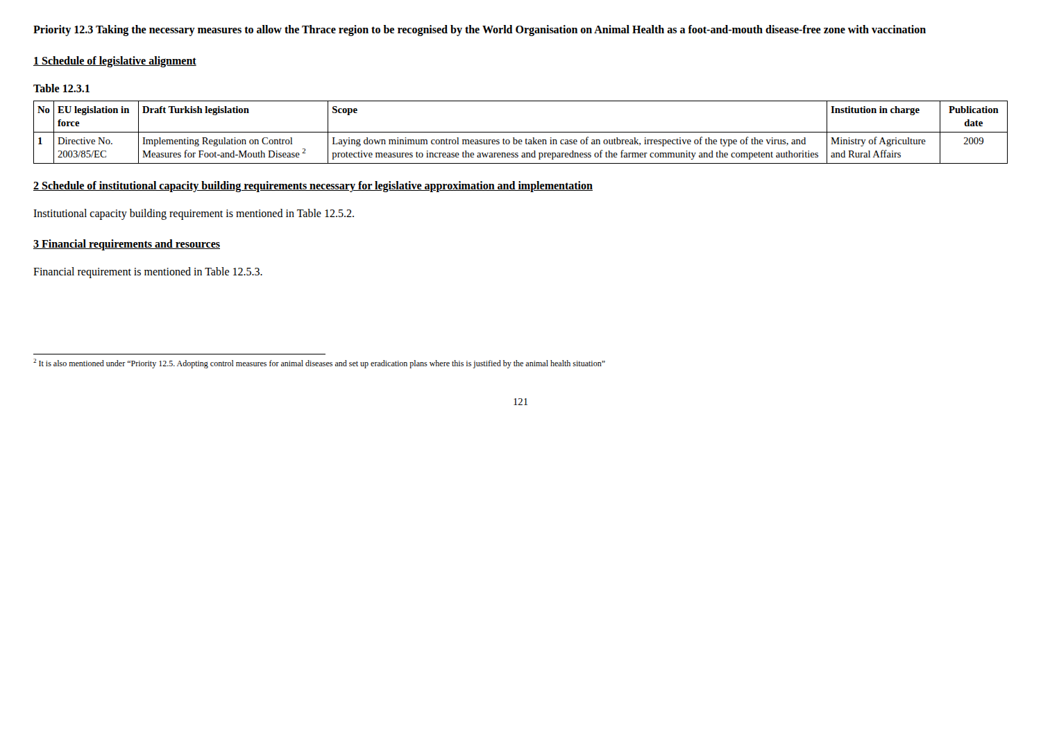Priority 12.3 Taking the necessary measures to allow the Thrace region to be recognised by the World Organisation on Animal Health as a foot-and-mouth disease-free zone with vaccination
1 Schedule of legislative alignment
Table 12.3.1
| No | EU legislation in force | Draft Turkish legislation | Scope | Institution in charge | Publication date |
| --- | --- | --- | --- | --- | --- |
| 1 | Directive No. 2003/85/EC | Implementing Regulation on Control Measures for Foot-and-Mouth Disease 2 | Laying down minimum control measures to be taken in case of an outbreak, irrespective of the type of the virus, and protective measures to increase the awareness and preparedness of the farmer community and the competent authorities | Ministry of Agriculture and Rural Affairs | 2009 |
2 Schedule of institutional capacity building requirements necessary for legislative approximation and implementation
Institutional capacity building requirement is mentioned in Table 12.5.2.
3 Financial requirements and resources
Financial requirement is mentioned in Table 12.5.3.
2 It is also mentioned under “Priority 12.5. Adopting control measures for animal diseases and set up eradication plans where this is justified by the animal health situation”
121